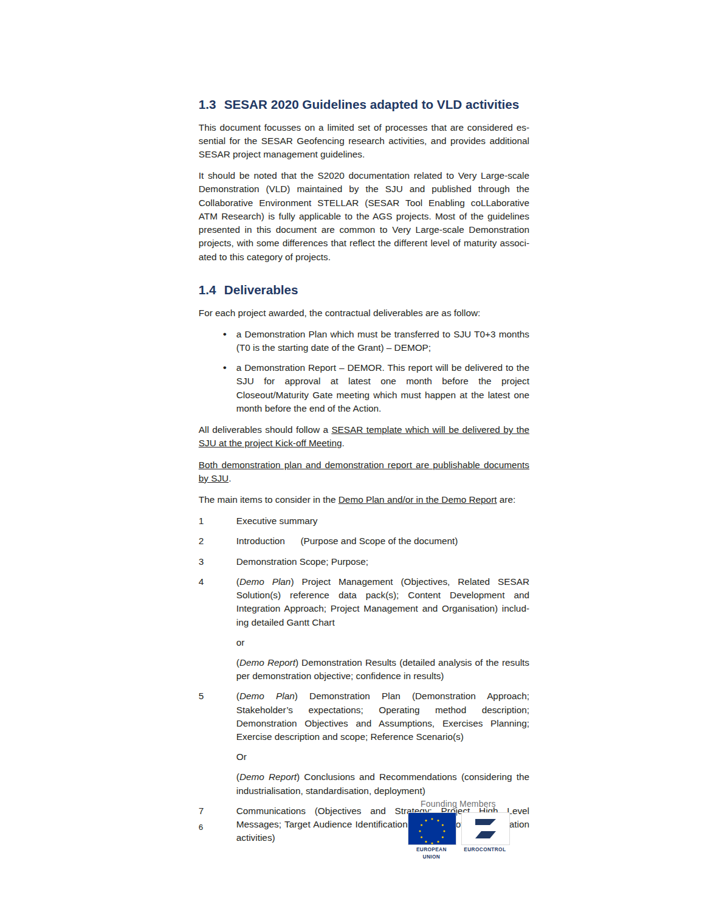1.3 SESAR 2020 Guidelines adapted to VLD activities
This document focusses on a limited set of processes that are considered essential for the SESAR Geofencing research activities, and provides additional SESAR project management guidelines.
It should be noted that the S2020 documentation related to Very Large-scale Demonstration (VLD) maintained by the SJU and published through the Collaborative Environment STELLAR (SESAR Tool Enabling coLLaborative ATM Research) is fully applicable to the AGS projects. Most of the guidelines presented in this document are common to Very Large-scale Demonstration projects, with some differences that reflect the different level of maturity associated to this category of projects.
1.4 Deliverables
For each project awarded, the contractual deliverables are as follow:
a Demonstration Plan which must be transferred to SJU T0+3 months (T0 is the starting date of the Grant) – DEMOP;
a Demonstration Report – DEMOR. This report will be delivered to the SJU for approval at latest one month before the project Closeout/Maturity Gate meeting which must happen at the latest one month before the end of the Action.
All deliverables should follow a SESAR template which will be delivered by the SJU at the project Kick-off Meeting.
Both demonstration plan and demonstration report are publishable documents by SJU.
The main items to consider in the Demo Plan and/or in the Demo Report are:
1
Executive summary
2
Introduction (Purpose and Scope of the document)
3
Demonstration Scope; Purpose;
4
(Demo Plan) Project Management (Objectives, Related SESAR Solution(s) reference data pack(s); Content Development and Integration Approach; Project Management and Organisation) including detailed Gantt Chart
or
(Demo Report) Demonstration Results (detailed analysis of the results per demonstration objective; confidence in results)
5
(Demo Plan) Demonstration Plan (Demonstration Approach; Stakeholder’s expectations; Operating method description; Demonstration Objectives and Assumptions, Exercises Planning; Exercise description and scope; Reference Scenario(s)
Or
(Demo Report) Conclusions and Recommendations (considering the industrialisation, standardisation, deployment)
7
Communications (Objectives and Strategy; Project High Level Messages; Target Audience Identification; Schedule of communication activities)
6
Founding Members
EUROPEAN UNION
EUROCONTROL